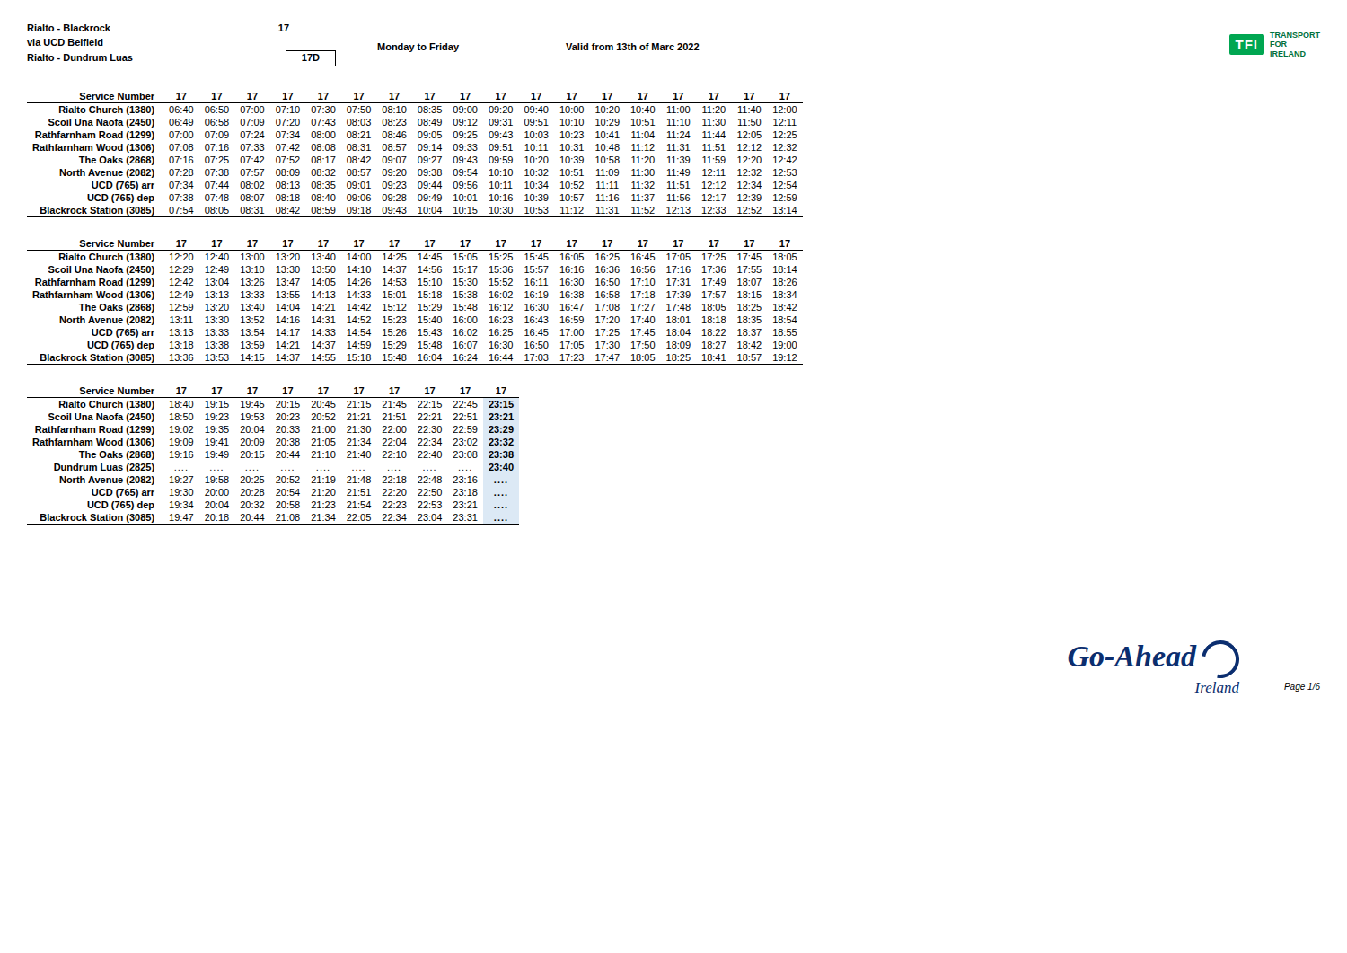Rialto - Blackrock17
via UCD Belfield
Rialto - Dundrum Luas17D
Monday to Friday
Valid from 13th of Marc 2022
TFI Transport
for
Ireland
| Service Number | 17 | 17 | 17 | 17 | 17 | 17 | 17 | 17 | 17 | 17 | 17 | 17 | 17 | 17 | 17 | 17 | 17 | 17 |
| --- | --- | --- | --- | --- | --- | --- | --- | --- | --- | --- | --- | --- | --- | --- | --- | --- | --- | --- |
| Rialto Church (1380) | 06:40 | 06:50 | 07:00 | 07:10 | 07:30 | 07:50 | 08:10 | 08:35 | 09:00 | 09:20 | 09:40 | 10:00 | 10:20 | 10:40 | 11:00 | 11:20 | 11:40 | 12:00 |
| Scoil Una Naofa (2450) | 06:49 | 06:58 | 07:09 | 07:20 | 07:43 | 08:03 | 08:23 | 08:49 | 09:12 | 09:31 | 09:51 | 10:10 | 10:29 | 10:51 | 11:10 | 11:30 | 11:50 | 12:11 |
| Rathfarnham Road (1299) | 07:00 | 07:09 | 07:24 | 07:34 | 08:00 | 08:21 | 08:46 | 09:05 | 09:25 | 09:43 | 10:03 | 10:23 | 10:41 | 11:04 | 11:24 | 11:44 | 12:05 | 12:25 |
| Rathfarnham Wood (1306) | 07:08 | 07:16 | 07:33 | 07:42 | 08:08 | 08:31 | 08:57 | 09:14 | 09:33 | 09:51 | 10:11 | 10:31 | 10:48 | 11:12 | 11:31 | 11:51 | 12:12 | 12:32 |
| The Oaks (2868) | 07:16 | 07:25 | 07:42 | 07:52 | 08:17 | 08:42 | 09:07 | 09:27 | 09:43 | 09:59 | 10:20 | 10:39 | 10:58 | 11:20 | 11:39 | 11:59 | 12:20 | 12:42 |
| North Avenue (2082) | 07:28 | 07:38 | 07:57 | 08:09 | 08:32 | 08:57 | 09:20 | 09:38 | 09:54 | 10:10 | 10:32 | 10:51 | 11:09 | 11:30 | 11:49 | 12:11 | 12:32 | 12:53 |
| UCD (765) arr | 07:34 | 07:44 | 08:02 | 08:13 | 08:35 | 09:01 | 09:23 | 09:44 | 09:56 | 10:11 | 10:34 | 10:52 | 11:11 | 11:32 | 11:51 | 12:12 | 12:34 | 12:54 |
| UCD (765) dep | 07:38 | 07:48 | 08:07 | 08:18 | 08:40 | 09:06 | 09:28 | 09:49 | 10:01 | 10:16 | 10:39 | 10:57 | 11:16 | 11:37 | 11:56 | 12:17 | 12:39 | 12:59 |
| Blackrock Station (3085) | 07:54 | 08:05 | 08:31 | 08:42 | 08:59 | 09:18 | 09:43 | 10:04 | 10:15 | 10:30 | 10:53 | 11:12 | 11:31 | 11:52 | 12:13 | 12:33 | 12:52 | 13:14 |
| Service Number | 17 | 17 | 17 | 17 | 17 | 17 | 17 | 17 | 17 | 17 | 17 | 17 | 17 | 17 | 17 | 17 | 17 | 17 |
| --- | --- | --- | --- | --- | --- | --- | --- | --- | --- | --- | --- | --- | --- | --- | --- | --- | --- | --- |
| Rialto Church (1380) | 12:20 | 12:40 | 13:00 | 13:20 | 13:40 | 14:00 | 14:25 | 14:45 | 15:05 | 15:25 | 15:45 | 16:05 | 16:25 | 16:45 | 17:05 | 17:25 | 17:45 | 18:05 |
| Scoil Una Naofa (2450) | 12:29 | 12:49 | 13:10 | 13:30 | 13:50 | 14:10 | 14:37 | 14:56 | 15:17 | 15:36 | 15:57 | 16:16 | 16:36 | 16:56 | 17:16 | 17:36 | 17:55 | 18:14 |
| Rathfarnham Road (1299) | 12:42 | 13:04 | 13:26 | 13:47 | 14:05 | 14:26 | 14:53 | 15:10 | 15:30 | 15:52 | 16:11 | 16:30 | 16:50 | 17:10 | 17:31 | 17:49 | 18:07 | 18:26 |
| Rathfarnham Wood (1306) | 12:49 | 13:13 | 13:33 | 13:55 | 14:13 | 14:33 | 15:01 | 15:18 | 15:38 | 16:02 | 16:19 | 16:38 | 16:58 | 17:18 | 17:39 | 17:57 | 18:15 | 18:34 |
| The Oaks (2868) | 12:59 | 13:20 | 13:40 | 14:04 | 14:21 | 14:42 | 15:12 | 15:29 | 15:48 | 16:12 | 16:30 | 16:47 | 17:08 | 17:27 | 17:48 | 18:05 | 18:25 | 18:42 |
| North Avenue (2082) | 13:11 | 13:30 | 13:52 | 14:16 | 14:31 | 14:52 | 15:23 | 15:40 | 16:00 | 16:23 | 16:43 | 16:59 | 17:20 | 17:40 | 18:01 | 18:18 | 18:35 | 18:54 |
| UCD (765) arr | 13:13 | 13:33 | 13:54 | 14:17 | 14:33 | 14:54 | 15:26 | 15:43 | 16:02 | 16:25 | 16:45 | 17:00 | 17:25 | 17:45 | 18:04 | 18:22 | 18:37 | 18:55 |
| UCD (765) dep | 13:18 | 13:38 | 13:59 | 14:21 | 14:37 | 14:59 | 15:29 | 15:48 | 16:07 | 16:30 | 16:50 | 17:05 | 17:30 | 17:50 | 18:09 | 18:27 | 18:42 | 19:00 |
| Blackrock Station (3085) | 13:36 | 13:53 | 14:15 | 14:37 | 14:55 | 15:18 | 15:48 | 16:04 | 16:24 | 16:44 | 17:03 | 17:23 | 17:47 | 18:05 | 18:25 | 18:41 | 18:57 | 19:12 |
| Service Number | 17 | 17 | 17 | 17 | 17 | 17 | 17 | 17 | 17 | 17 |
| --- | --- | --- | --- | --- | --- | --- | --- | --- | --- | --- |
| Rialto Church (1380) | 18:40 | 19:15 | 19:45 | 20:15 | 20:45 | 21:15 | 21:45 | 22:15 | 22:45 | 23:15 |
| Scoil Una Naofa (2450) | 18:50 | 19:23 | 19:53 | 20:23 | 20:52 | 21:21 | 21:51 | 22:21 | 22:51 | 23:21 |
| Rathfarnham Road (1299) | 19:02 | 19:35 | 20:04 | 20:33 | 21:00 | 21:30 | 22:00 | 22:30 | 22:59 | 23:29 |
| Rathfarnham Wood (1306) | 19:09 | 19:41 | 20:09 | 20:38 | 21:05 | 21:34 | 22:04 | 22:34 | 23:02 | 23:32 |
| The Oaks (2868) | 19:16 | 19:49 | 20:15 | 20:44 | 21:10 | 21:40 | 22:10 | 22:40 | 23:08 | 23:38 |
| Dundrum Luas (2825) | .... | .... | .... | .... | .... | .... | .... | .... | .... | 23:40 |
| North Avenue (2082) | 19:27 | 19:58 | 20:25 | 20:52 | 21:19 | 21:48 | 22:18 | 22:48 | 23:16 | .... |
| UCD (765) arr | 19:30 | 20:00 | 20:28 | 20:54 | 21:20 | 21:51 | 22:20 | 22:50 | 23:18 | .... |
| UCD (765) dep | 19:34 | 20:04 | 20:32 | 20:58 | 21:23 | 21:54 | 22:23 | 22:53 | 23:21 | .... |
| Blackrock Station (3085) | 19:47 | 20:18 | 20:44 | 21:08 | 21:34 | 22:05 | 22:34 | 23:04 | 23:31 | .... |
Go-Ahead
Ireland
Page 1/6